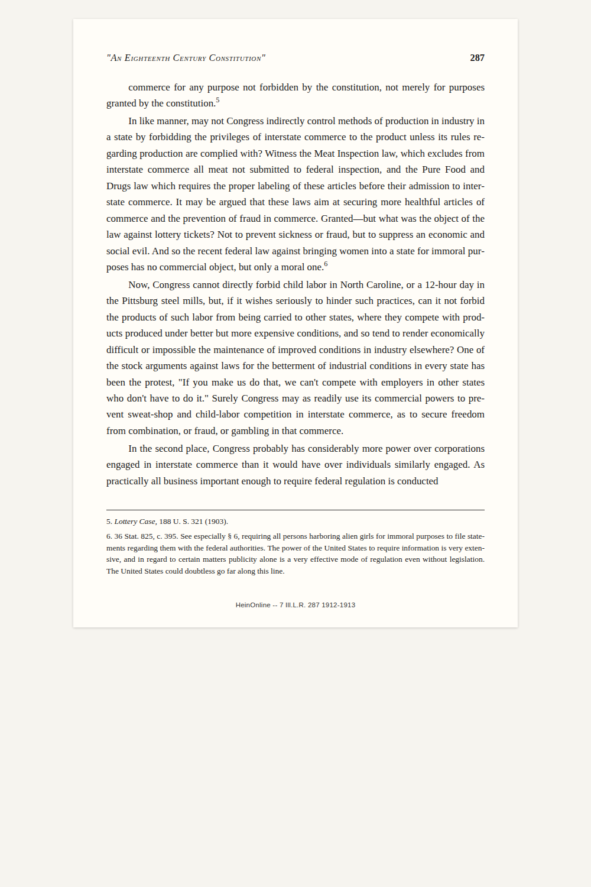"An Eighteenth Century Constitution" 287
commerce for any purpose not forbidden by the constitution, not merely for purposes granted by the constitution.5
In like manner, may not Congress indirectly control methods of production in industry in a state by forbidding the privileges of interstate commerce to the product unless its rules regarding production are complied with? Witness the Meat Inspection law, which excludes from interstate commerce all meat not submitted to federal inspection, and the Pure Food and Drugs law which requires the proper labeling of these articles before their admission to interstate commerce. It may be argued that these laws aim at securing more healthful articles of commerce and the prevention of fraud in commerce. Granted—but what was the object of the law against lottery tickets? Not to prevent sickness or fraud, but to suppress an economic and social evil. And so the recent federal law against bringing women into a state for immoral purposes has no commercial object, but only a moral one.6
Now, Congress cannot directly forbid child labor in North Caroline, or a 12-hour day in the Pittsburg steel mills, but, if it wishes seriously to hinder such practices, can it not forbid the products of such labor from being carried to other states, where they compete with products produced under better but more expensive conditions, and so tend to render economically difficult or impossible the maintenance of improved conditions in industry elsewhere? One of the stock arguments against laws for the betterment of industrial conditions in every state has been the protest, "If you make us do that, we can't compete with employers in other states who don't have to do it." Surely Congress may as readily use its commercial powers to prevent sweat-shop and child-labor competition in interstate commerce, as to secure freedom from combination, or fraud, or gambling in that commerce.
In the second place, Congress probably has considerably more power over corporations engaged in interstate commerce than it would have over individuals similarly engaged. As practically all business important enough to require federal regulation is conducted
5. Lottery Case, 188 U. S. 321 (1903).
6. 36 Stat. 825, c. 395. See especially § 6, requiring all persons harboring alien girls for immoral purposes to file statements regarding them with the federal authorities. The power of the United States to require information is very extensive, and in regard to certain matters publicity alone is a very effective mode of regulation even without legislation. The United States could doubtless go far along this line.
HeinOnline -- 7 Ill.L.R. 287 1912-1913